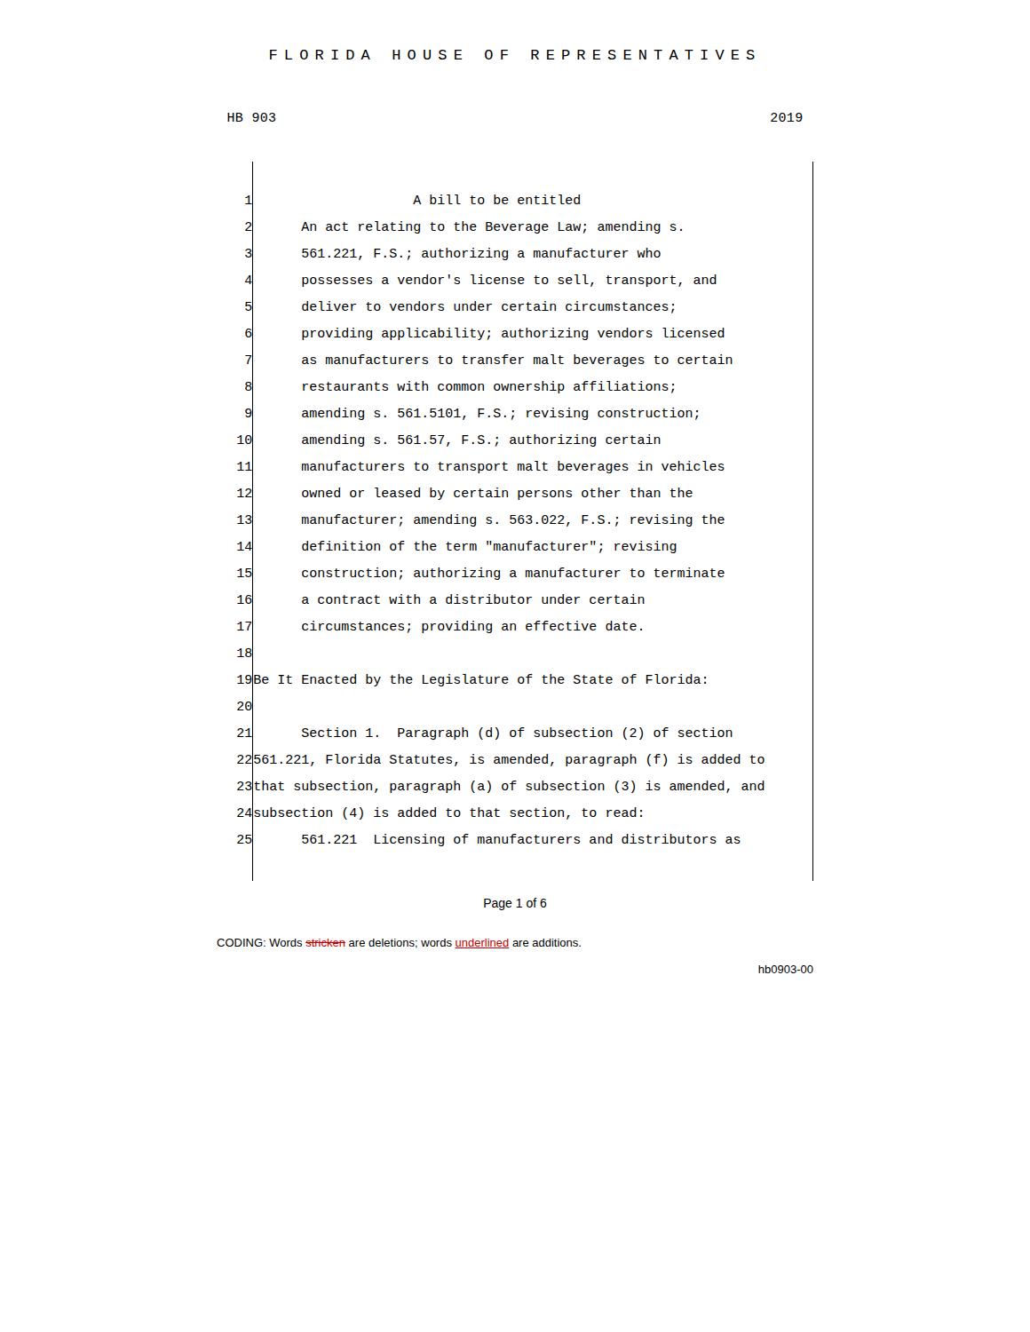FLORIDA HOUSE OF REPRESENTATIVES
HB 903 2019
| 1 | A bill to be entitled |
| 2 | An act relating to the Beverage Law; amending s. |
| 3 | 561.221, F.S.; authorizing a manufacturer who |
| 4 | possesses a vendor's license to sell, transport, and |
| 5 | deliver to vendors under certain circumstances; |
| 6 | providing applicability; authorizing vendors licensed |
| 7 | as manufacturers to transfer malt beverages to certain |
| 8 | restaurants with common ownership affiliations; |
| 9 | amending s. 561.5101, F.S.; revising construction; |
| 10 | amending s. 561.57, F.S.; authorizing certain |
| 11 | manufacturers to transport malt beverages in vehicles |
| 12 | owned or leased by certain persons other than the |
| 13 | manufacturer; amending s. 563.022, F.S.; revising the |
| 14 | definition of the term "manufacturer"; revising |
| 15 | construction; authorizing a manufacturer to terminate |
| 16 | a contract with a distributor under certain |
| 17 | circumstances; providing an effective date. |
| 18 | |
| 19 | Be It Enacted by the Legislature of the State of Florida: |
| 20 | |
| 21 | Section 1. Paragraph (d) of subsection (2) of section |
| 22 | 561.221, Florida Statutes, is amended, paragraph (f) is added to |
| 23 | that subsection, paragraph (a) of subsection (3) is amended, and |
| 24 | subsection (4) is added to that section, to read: |
| 25 | 561.221 Licensing of manufacturers and distributors as |
Page 1 of 6
CODING: Words stricken are deletions; words underlined are additions.
hb0903-00